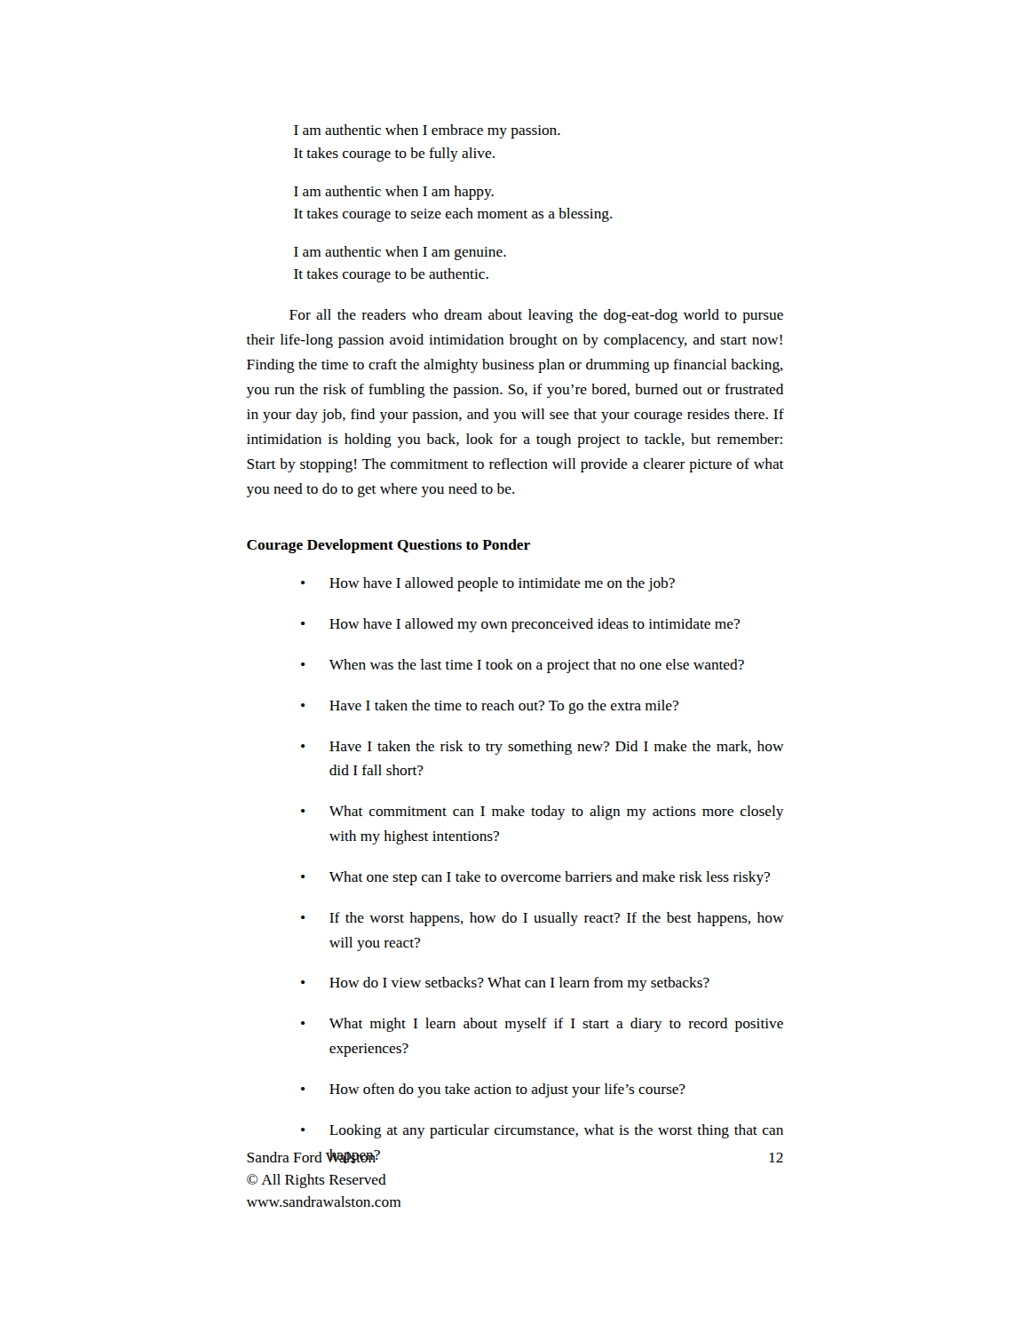I am authentic when I embrace my passion. It takes courage to be fully alive.
I am authentic when I am happy. It takes courage to seize each moment as a blessing.
I am authentic when I am genuine. It takes courage to be authentic.
For all the readers who dream about leaving the dog-eat-dog world to pursue their life-long passion avoid intimidation brought on by complacency, and start now! Finding the time to craft the almighty business plan or drumming up financial backing, you run the risk of fumbling the passion. So, if you’re bored, burned out or frustrated in your day job, find your passion, and you will see that your courage resides there. If intimidation is holding you back, look for a tough project to tackle, but remember: Start by stopping! The commitment to reflection will provide a clearer picture of what you need to do to get where you need to be.
Courage Development Questions to Ponder
How have I allowed people to intimidate me on the job?
How have I allowed my own preconceived ideas to intimidate me?
When was the last time I took on a project that no one else wanted?
Have I taken the time to reach out? To go the extra mile?
Have I taken the risk to try something new? Did I make the mark, how did I fall short?
What commitment can I make today to align my actions more closely with my highest intentions?
What one step can I take to overcome barriers and make risk less risky?
If the worst happens, how do I usually react? If the best happens, how will you react?
How do I view setbacks? What can I learn from my setbacks?
What might I learn about myself if I start a diary to record positive experiences?
How often do you take action to adjust your life’s course?
Looking at any particular circumstance, what is the worst thing that can happen?
Sandra Ford Walston
© All Rights Reserved
www.sandrawalston.com
12